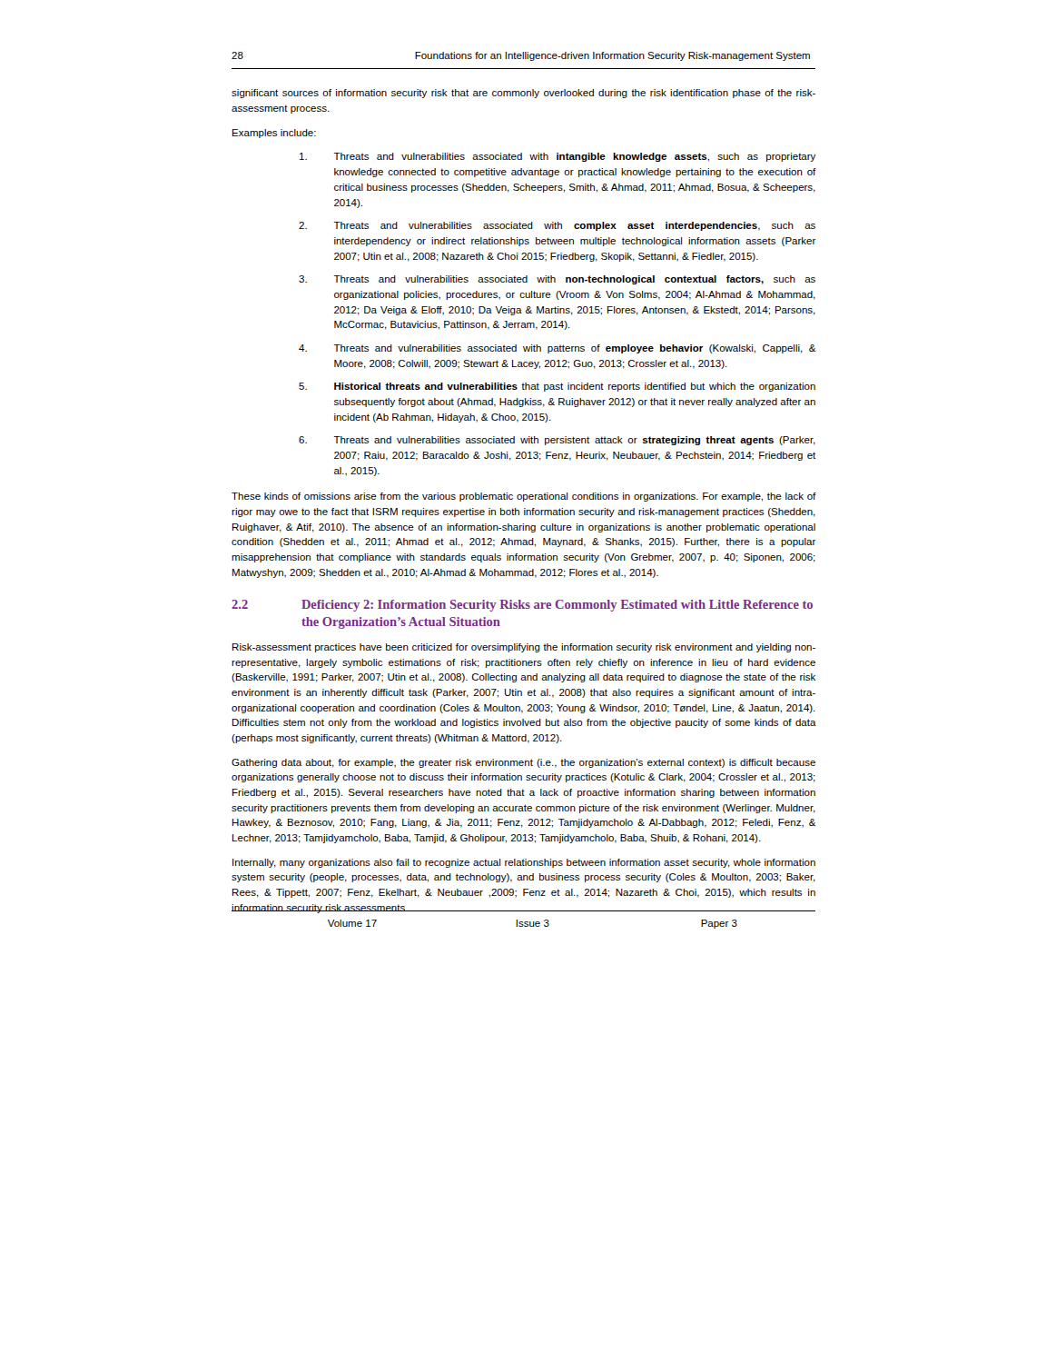28
Foundations for an Intelligence-driven Information Security Risk-management System
significant sources of information security risk that are commonly overlooked during the risk identification phase of the risk-assessment process.
Examples include:
Threats and vulnerabilities associated with intangible knowledge assets, such as proprietary knowledge connected to competitive advantage or practical knowledge pertaining to the execution of critical business processes (Shedden, Scheepers, Smith, & Ahmad, 2011; Ahmad, Bosua, & Scheepers, 2014).
Threats and vulnerabilities associated with complex asset interdependencies, such as interdependency or indirect relationships between multiple technological information assets (Parker 2007; Utin et al., 2008; Nazareth & Choi 2015; Friedberg, Skopik, Settanni, & Fiedler, 2015).
Threats and vulnerabilities associated with non-technological contextual factors, such as organizational policies, procedures, or culture (Vroom & Von Solms, 2004; Al-Ahmad & Mohammad, 2012; Da Veiga & Eloff, 2010; Da Veiga & Martins, 2015; Flores, Antonsen, & Ekstedt, 2014; Parsons, McCormac, Butavicius, Pattinson, & Jerram, 2014).
Threats and vulnerabilities associated with patterns of employee behavior (Kowalski, Cappelli, & Moore, 2008; Colwill, 2009; Stewart & Lacey, 2012; Guo, 2013; Crossler et al., 2013).
Historical threats and vulnerabilities that past incident reports identified but which the organization subsequently forgot about (Ahmad, Hadgkiss, & Ruighaver 2012) or that it never really analyzed after an incident (Ab Rahman, Hidayah, & Choo, 2015).
Threats and vulnerabilities associated with persistent attack or strategizing threat agents (Parker, 2007; Raiu, 2012; Baracaldo & Joshi, 2013; Fenz, Heurix, Neubauer, & Pechstein, 2014; Friedberg et al., 2015).
These kinds of omissions arise from the various problematic operational conditions in organizations. For example, the lack of rigor may owe to the fact that ISRM requires expertise in both information security and risk-management practices (Shedden, Ruighaver, & Atif, 2010). The absence of an information-sharing culture in organizations is another problematic operational condition (Shedden et al., 2011; Ahmad et al., 2012; Ahmad, Maynard, & Shanks, 2015). Further, there is a popular misapprehension that compliance with standards equals information security (Von Grebmer, 2007, p. 40; Siponen, 2006; Matwyshyn, 2009; Shedden et al., 2010; Al-Ahmad & Mohammad, 2012; Flores et al., 2014).
2.2 Deficiency 2: Information Security Risks are Commonly Estimated with Little Reference to the Organization’s Actual Situation
Risk-assessment practices have been criticized for oversimplifying the information security risk environment and yielding non-representative, largely symbolic estimations of risk; practitioners often rely chiefly on inference in lieu of hard evidence (Baskerville, 1991; Parker, 2007; Utin et al., 2008). Collecting and analyzing all data required to diagnose the state of the risk environment is an inherently difficult task (Parker, 2007; Utin et al., 2008) that also requires a significant amount of intra-organizational cooperation and coordination (Coles & Moulton, 2003; Young & Windsor, 2010; Tøndel, Line, & Jaatun, 2014). Difficulties stem not only from the workload and logistics involved but also from the objective paucity of some kinds of data (perhaps most significantly, current threats) (Whitman & Mattord, 2012).
Gathering data about, for example, the greater risk environment (i.e., the organization’s external context) is difficult because organizations generally choose not to discuss their information security practices (Kotulic & Clark, 2004; Crossler et al., 2013; Friedberg et al., 2015). Several researchers have noted that a lack of proactive information sharing between information security practitioners prevents them from developing an accurate common picture of the risk environment (Werlinger. Muldner, Hawkey, & Beznosov, 2010; Fang, Liang, & Jia, 2011; Fenz, 2012; Tamjidyamcholo & Al-Dabbagh, 2012; Feledi, Fenz, & Lechner, 2013; Tamjidyamcholo, Baba, Tamjid, & Gholipour, 2013; Tamjidyamcholo, Baba, Shuib, & Rohani, 2014).
Internally, many organizations also fail to recognize actual relationships between information asset security, whole information system security (people, processes, data, and technology), and business process security (Coles & Moulton, 2003; Baker, Rees, & Tippett, 2007; Fenz, Ekelhart, & Neubauer ,2009; Fenz et al., 2014; Nazareth & Choi, 2015), which results in information security risk assessments
Volume 17 Issue 3 Paper 3